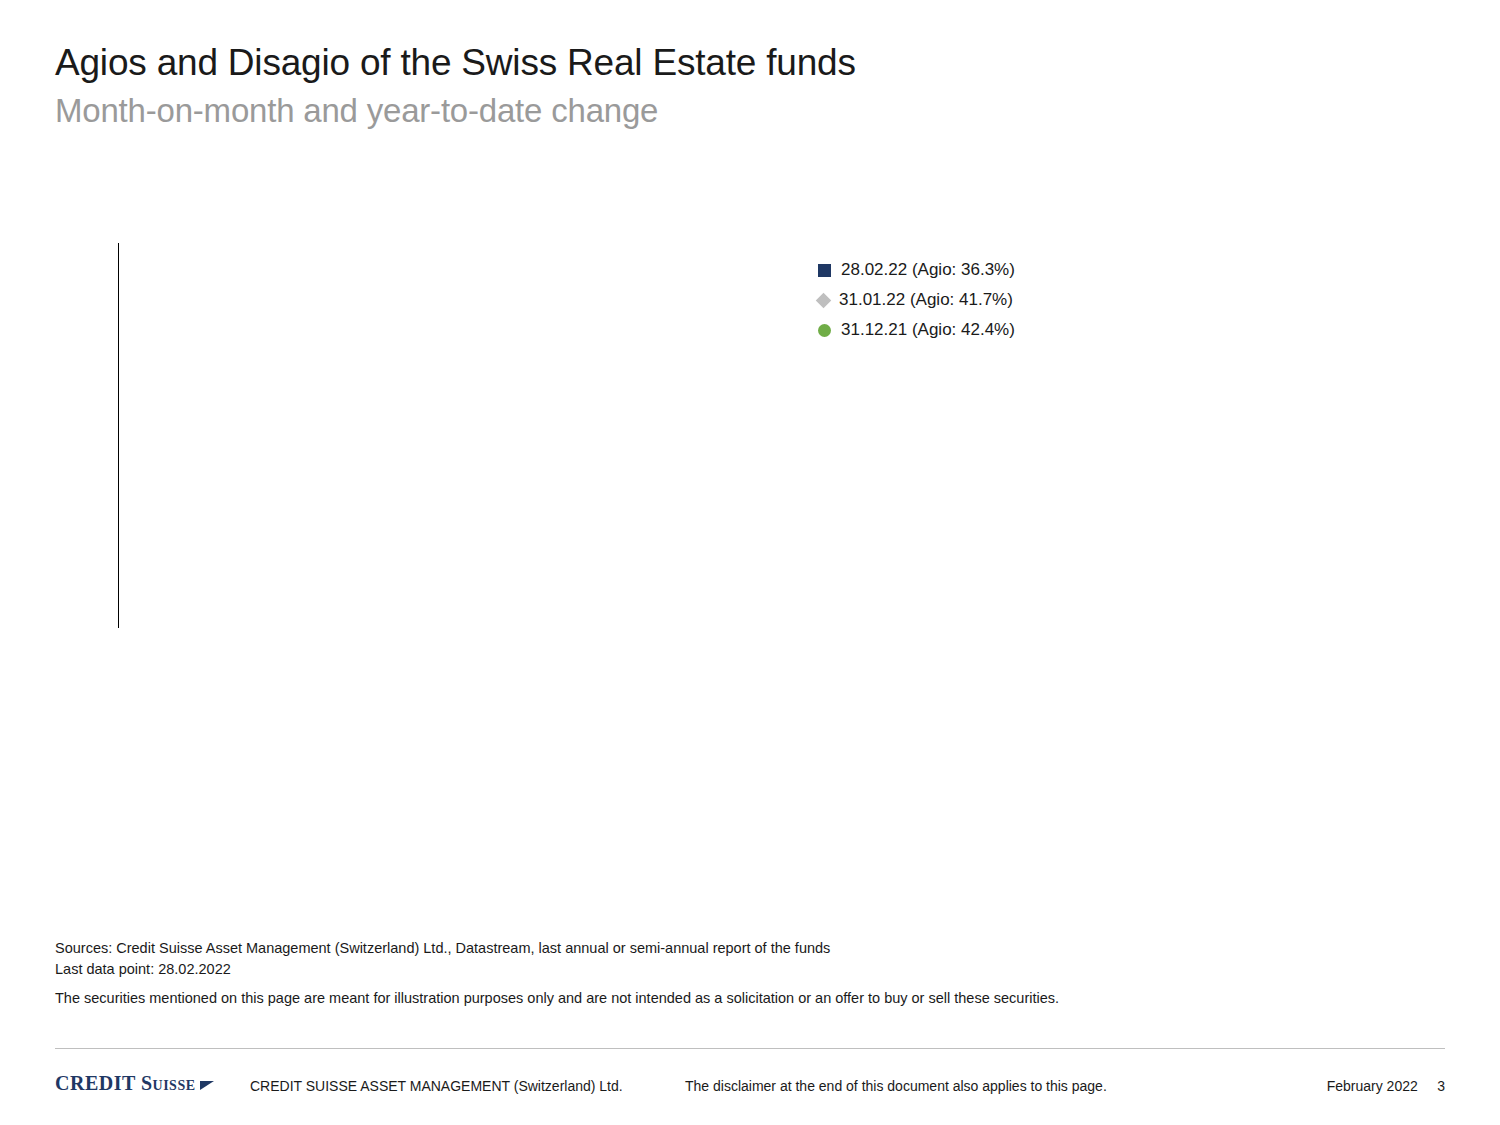Agios and Disagio of the Swiss Real Estate funds
Month-on-month and year-to-date change
28.02.22 (Agio: 36.3%)
31.01.22 (Agio: 41.7%)
31.12.21 (Agio: 42.4%)
Sources: Credit Suisse Asset Management (Switzerland) Ltd., Datastream, last annual or semi-annual report of the funds
Last data point: 28.02.2022
The securities mentioned on this page are meant for illustration purposes only and are not intended as a solicitation or an offer to buy or sell these securities.
CREDIT SUISSE
CREDIT SUISSE ASSET MANAGEMENT (Switzerland) Ltd.
The disclaimer at the end of this document also applies to this page.
February 2022 3